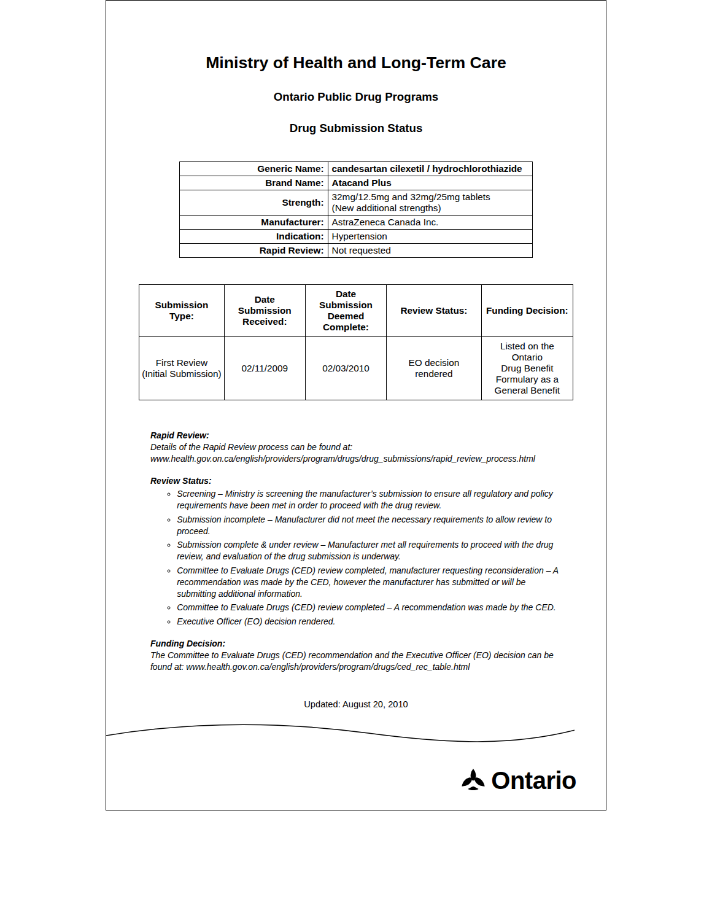Ministry of Health and Long-Term Care
Ontario Public Drug Programs
Drug Submission Status
| Generic Name: | candesartan cilexetil / hydrochlorothiazide |
| Brand Name: | Atacand Plus |
| Strength: | 32mg/12.5mg and 32mg/25mg tablets (New additional strengths) |
| Manufacturer: | AstraZeneca Canada Inc. |
| Indication: | Hypertension |
| Rapid Review: | Not requested |
| Submission Type: | Date Submission Received: | Date Submission Deemed Complete: | Review Status: | Funding Decision: |
| --- | --- | --- | --- | --- |
| First Review (Initial Submission) | 02/11/2009 | 02/03/2010 | EO decision rendered | Listed on the Ontario Drug Benefit Formulary as a General Benefit |
Rapid Review:
Details of the Rapid Review process can be found at:
www.health.gov.on.ca/english/providers/program/drugs/drug_submissions/rapid_review_process.html
Review Status:
Screening – Ministry is screening the manufacturer’s submission to ensure all regulatory and policy requirements have been met in order to proceed with the drug review.
Submission incomplete – Manufacturer did not meet the necessary requirements to allow review to proceed.
Submission complete & under review – Manufacturer met all requirements to proceed with the drug review, and evaluation of the drug submission is underway.
Committee to Evaluate Drugs (CED) review completed, manufacturer requesting reconsideration – A recommendation was made by the CED, however the manufacturer has submitted or will be submitting additional information.
Committee to Evaluate Drugs (CED) review completed – A recommendation was made by the CED.
Executive Officer (EO) decision rendered.
Funding Decision:
The Committee to Evaluate Drugs (CED) recommendation and the Executive Officer (EO) decision can be found at: www.health.gov.on.ca/english/providers/program/drugs/ced_rec_table.html
Updated: August 20, 2010
Ontario